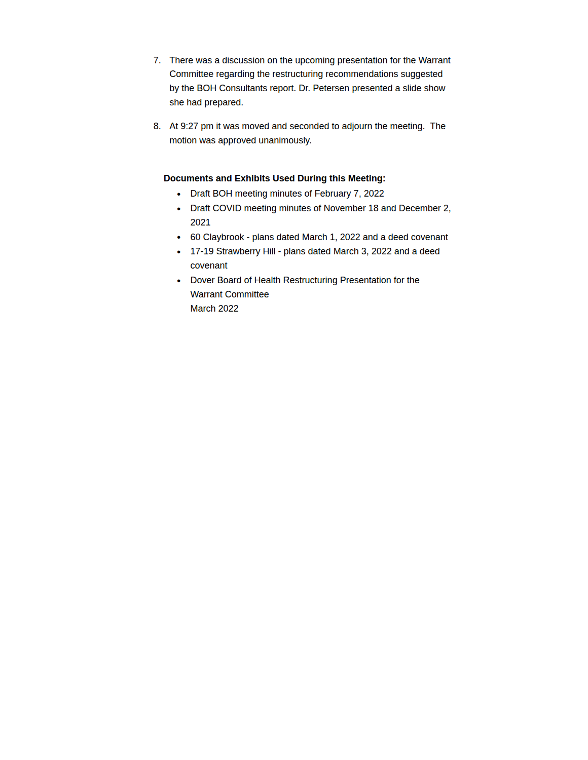There was a discussion on the upcoming presentation for the Warrant Committee regarding the restructuring recommendations suggested by the BOH Consultants report. Dr. Petersen presented a slide show she had prepared.
At 9:27 pm it was moved and seconded to adjourn the meeting. The motion was approved unanimously.
Documents and Exhibits Used During this Meeting:
Draft BOH meeting minutes of February 7, 2022
Draft COVID meeting minutes of November 18 and December 2, 2021
60 Claybrook - plans dated March 1, 2022 and a deed covenant
17-19 Strawberry Hill - plans dated March 3, 2022 and a deed covenant
Dover Board of Health Restructuring Presentation for the Warrant Committee March 2022